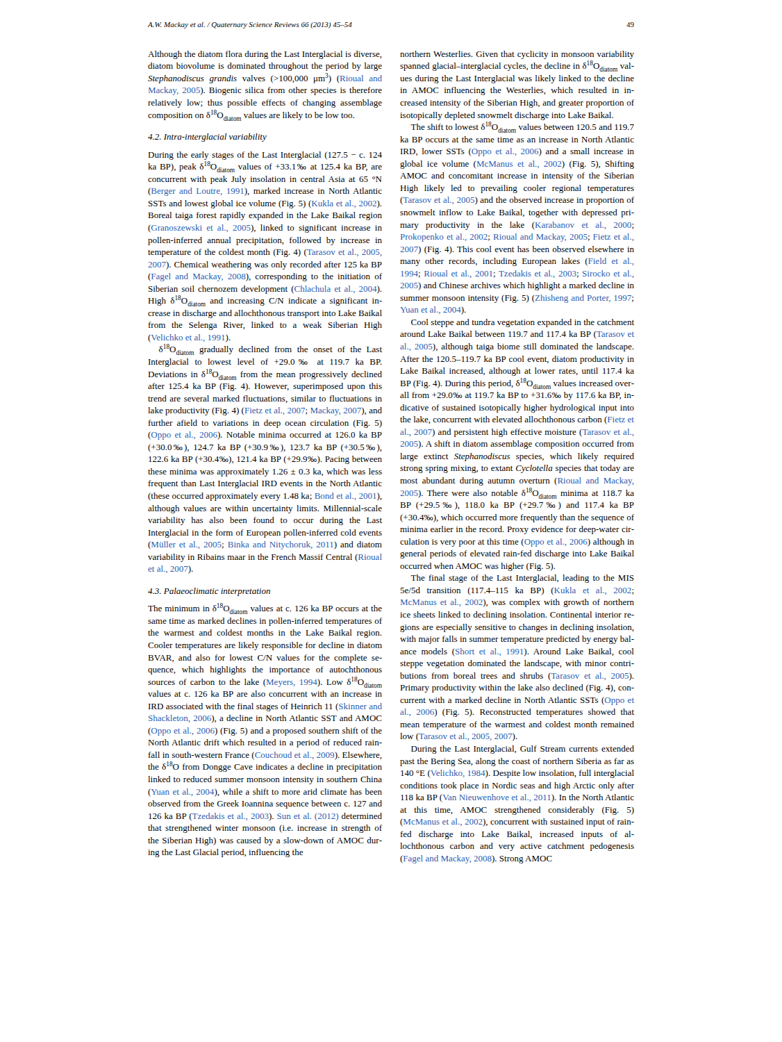A.W. Mackay et al. / Quaternary Science Reviews 66 (2013) 45–54
49
Although the diatom flora during the Last Interglacial is diverse, diatom biovolume is dominated throughout the period by large Stephanodiscus grandis valves (>100,000 μm3) (Rioual and Mackay, 2005). Biogenic silica from other species is therefore relatively low; thus possible effects of changing assemblage composition on δ18Odiatom values are likely to be low too.
4.2. Intra-interglacial variability
During the early stages of the Last Interglacial (127.5 − c. 124 ka BP), peak δ18Odiatom values of +33.1‰ at 125.4 ka BP, are concurrent with peak July insolation in central Asia at 65 °N (Berger and Loutre, 1991), marked increase in North Atlantic SSTs and lowest global ice volume (Fig. 5) (Kukla et al., 2002). Boreal taiga forest rapidly expanded in the Lake Baikal region (Granoszewski et al., 2005), linked to significant increase in pollen-inferred annual precipitation, followed by increase in temperature of the coldest month (Fig. 4) (Tarasov et al., 2005, 2007). Chemical weathering was only recorded after 125 ka BP (Fagel and Mackay, 2008), corresponding to the initiation of Siberian soil chernozem development (Chlachula et al., 2004). High δ18Odiatom and increasing C/N indicate a significant increase in discharge and allochthonous transport into Lake Baikal from the Selenga River, linked to a weak Siberian High (Velichko et al., 1991).
δ18Odiatom gradually declined from the onset of the Last Interglacial to lowest level of +29.0‰ at 119.7 ka BP. Deviations in δ18Odiatom from the mean progressively declined after 125.4 ka BP (Fig. 4). However, superimposed upon this trend are several marked fluctuations, similar to fluctuations in lake productivity (Fig. 4) (Fietz et al., 2007; Mackay, 2007), and further afield to variations in deep ocean circulation (Fig. 5) (Oppo et al., 2006). Notable minima occurred at 126.0 ka BP (+30.0‰), 124.7 ka BP (+30.9‰), 123.7 ka BP (+30.5‰), 122.6 ka BP (+30.4‰), 121.4 ka BP (+29.9‰). Pacing between these minima was approximately 1.26 ± 0.3 ka, which was less frequent than Last Interglacial IRD events in the North Atlantic (these occurred approximately every 1.48 ka; Bond et al., 2001), although values are within uncertainty limits. Millennial-scale variability has also been found to occur during the Last Interglacial in the form of European pollen-inferred cold events (Müller et al., 2005; Binka and Nitychoruk, 2011) and diatom variability in Ribains maar in the French Massif Central (Rioual et al., 2007).
4.3. Palaeoclimatic interpretation
The minimum in δ18Odiatom values at c. 126 ka BP occurs at the same time as marked declines in pollen-inferred temperatures of the warmest and coldest months in the Lake Baikal region. Cooler temperatures are likely responsible for decline in diatom BVAR, and also for lowest C/N values for the complete sequence, which highlights the importance of autochthonous sources of carbon to the lake (Meyers, 1994). Low δ18Odiatom values at c. 126 ka BP are also concurrent with an increase in IRD associated with the final stages of Heinrich 11 (Skinner and Shackleton, 2006), a decline in North Atlantic SST and AMOC (Oppo et al., 2006) (Fig. 5) and a proposed southern shift of the North Atlantic drift which resulted in a period of reduced rainfall in south-western France (Couchoud et al., 2009). Elsewhere, the δ18O from Dongge Cave indicates a decline in precipitation linked to reduced summer monsoon intensity in southern China (Yuan et al., 2004), while a shift to more arid climate has been observed from the Greek Ioannina sequence between c. 127 and 126 ka BP (Tzedakis et al., 2003). Sun et al. (2012) determined that strengthened winter monsoon (i.e. increase in strength of the Siberian High) was caused by a slow-down of AMOC during the Last Glacial period, influencing the
northern Westerlies. Given that cyclicity in monsoon variability spanned glacial–interglacial cycles, the decline in δ18Odiatom values during the Last Interglacial was likely linked to the decline in AMOC influencing the Westerlies, which resulted in increased intensity of the Siberian High, and greater proportion of isotopically depleted snowmelt discharge into Lake Baikal.
The shift to lowest δ18Odiatom values between 120.5 and 119.7 ka BP occurs at the same time as an increase in North Atlantic IRD, lower SSTs (Oppo et al., 2006) and a small increase in global ice volume (McManus et al., 2002) (Fig. 5), Shifting AMOC and concomitant increase in intensity of the Siberian High likely led to prevailing cooler regional temperatures (Tarasov et al., 2005) and the observed increase in proportion of snowmelt inflow to Lake Baikal, together with depressed primary productivity in the lake (Karabanov et al., 2000; Prokopenko et al., 2002; Rioual and Mackay, 2005; Fietz et al., 2007) (Fig. 4). This cool event has been observed elsewhere in many other records, including European lakes (Field et al., 1994; Rioual et al., 2001; Tzedakis et al., 2003; Sirocko et al., 2005) and Chinese archives which highlight a marked decline in summer monsoon intensity (Fig. 5) (Zhisheng and Porter, 1997; Yuan et al., 2004).
Cool steppe and tundra vegetation expanded in the catchment around Lake Baikal between 119.7 and 117.4 ka BP (Tarasov et al., 2005), although taiga biome still dominated the landscape. After the 120.5–119.7 ka BP cool event, diatom productivity in Lake Baikal increased, although at lower rates, until 117.4 ka BP (Fig. 4). During this period, δ18Odiatom values increased overall from +29.0‰ at 119.7 ka BP to +31.6‰ by 117.6 ka BP, indicative of sustained isotopically higher hydrological input into the lake, concurrent with elevated allochthonous carbon (Fietz et al., 2007) and persistent high effective moisture (Tarasov et al., 2005). A shift in diatom assemblage composition occurred from large extinct Stephanodiscus species, which likely required strong spring mixing, to extant Cyclotella species that today are most abundant during autumn overturn (Rioual and Mackay, 2005). There were also notable δ18Odiatom minima at 118.7 ka BP (+29.5‰), 118.0 ka BP (+29.7‰) and 117.4 ka BP (+30.4‰), which occurred more frequently than the sequence of minima earlier in the record. Proxy evidence for deep-water circulation is very poor at this time (Oppo et al., 2006) although in general periods of elevated rain-fed discharge into Lake Baikal occurred when AMOC was higher (Fig. 5).
The final stage of the Last Interglacial, leading to the MIS 5e/5d transition (117.4–115 ka BP) (Kukla et al., 2002; McManus et al., 2002), was complex with growth of northern ice sheets linked to declining insolation. Continental interior regions are especially sensitive to changes in declining insolation, with major falls in summer temperature predicted by energy balance models (Short et al., 1991). Around Lake Baikal, cool steppe vegetation dominated the landscape, with minor contributions from boreal trees and shrubs (Tarasov et al., 2005). Primary productivity within the lake also declined (Fig. 4), concurrent with a marked decline in North Atlantic SSTs (Oppo et al., 2006) (Fig. 5). Reconstructed temperatures showed that mean temperature of the warmest and coldest month remained low (Tarasov et al., 2005, 2007).
During the Last Interglacial, Gulf Stream currents extended past the Bering Sea, along the coast of northern Siberia as far as 140 °E (Velichko, 1984). Despite low insolation, full interglacial conditions took place in Nordic seas and high Arctic only after 118 ka BP (Van Nieuwenhove et al., 2011). In the North Atlantic at this time, AMOC strengthened considerably (Fig. 5) (McManus et al., 2002), concurrent with sustained input of rain-fed discharge into Lake Baikal, increased inputs of allochthonous carbon and very active catchment pedogenesis (Fagel and Mackay, 2008). Strong AMOC